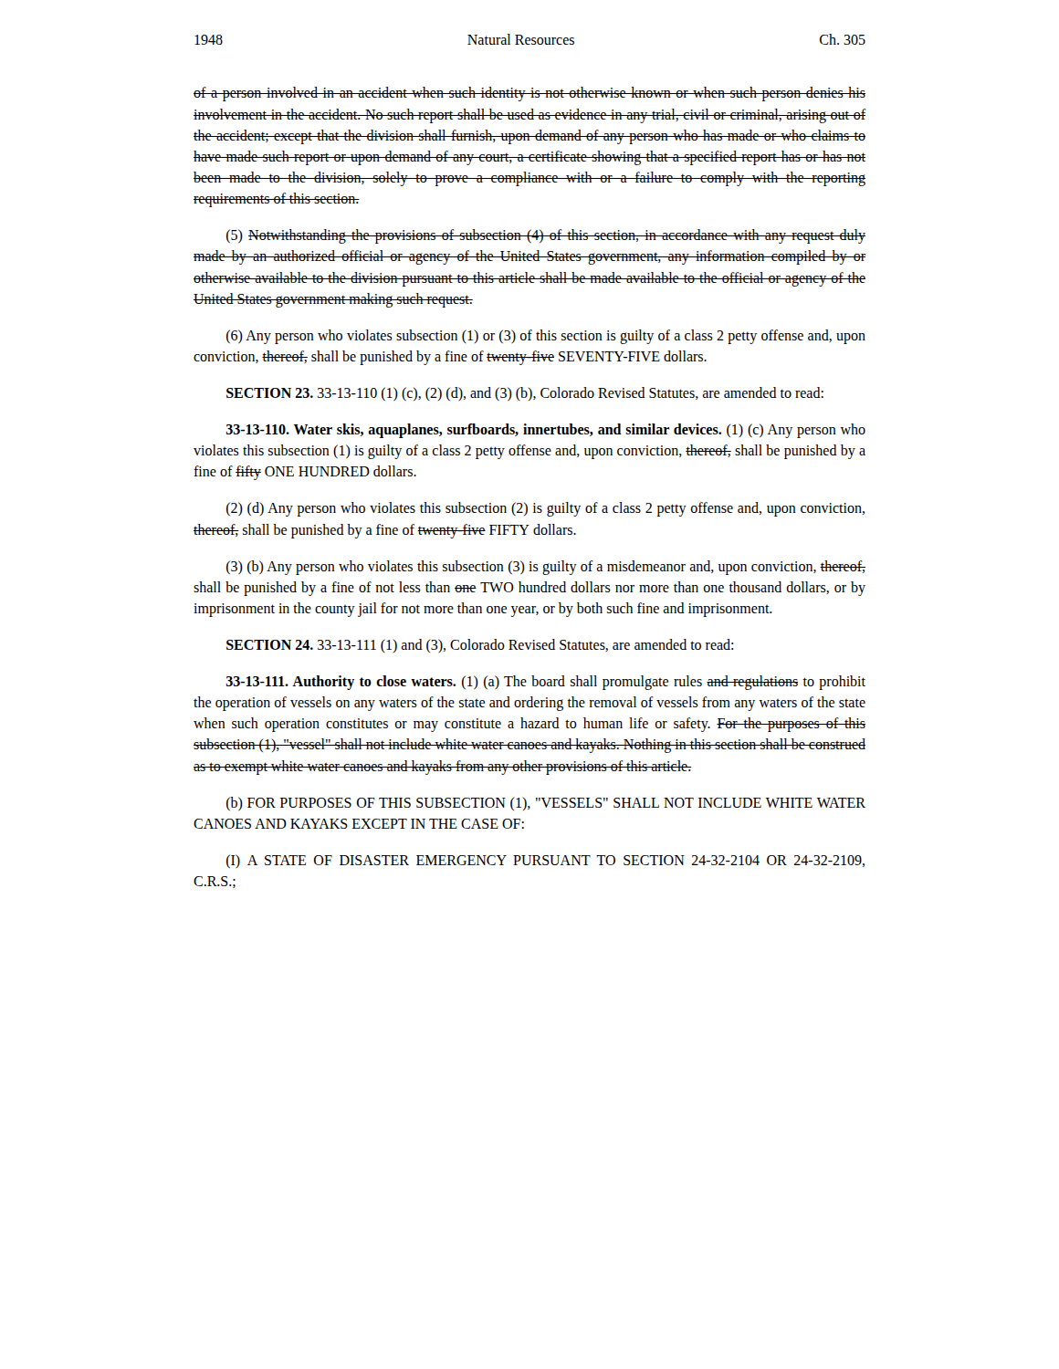1948 Natural Resources Ch. 305
of a person involved in an accident when such identity is not otherwise known or when such person denies his involvement in the accident. No such report shall be used as evidence in any trial, civil or criminal, arising out of the accident; except that the division shall furnish, upon demand of any person who has made or who claims to have made such report or upon demand of any court, a certificate showing that a specified report has or has not been made to the division, solely to prove a compliance with or a failure to comply with the reporting requirements of this section.
(5) Notwithstanding the provisions of subsection (4) of this section, in accordance with any request duly made by an authorized official or agency of the United States government, any information compiled by or otherwise available to the division pursuant to this article shall be made available to the official or agency of the United States government making such request.
(6) Any person who violates subsection (1) or (3) of this section is guilty of a class 2 petty offense and, upon conviction, thereof, shall be punished by a fine of twenty-five SEVENTY-FIVE dollars.
SECTION 23. 33-13-110 (1) (c), (2) (d), and (3) (b), Colorado Revised Statutes, are amended to read:
33-13-110. Water skis, aquaplanes, surfboards, innertubes, and similar devices. (1) (c) Any person who violates this subsection (1) is guilty of a class 2 petty offense and, upon conviction, thereof, shall be punished by a fine of fifty ONE HUNDRED dollars.
(2) (d) Any person who violates this subsection (2) is guilty of a class 2 petty offense and, upon conviction, thereof, shall be punished by a fine of twenty-five FIFTY dollars.
(3) (b) Any person who violates this subsection (3) is guilty of a misdemeanor and, upon conviction, thereof, shall be punished by a fine of not less than one TWO hundred dollars nor more than one thousand dollars, or by imprisonment in the county jail for not more than one year, or by both such fine and imprisonment.
SECTION 24. 33-13-111 (1) and (3), Colorado Revised Statutes, are amended to read:
33-13-111. Authority to close waters. (1) (a) The board shall promulgate rules and regulations to prohibit the operation of vessels on any waters of the state and ordering the removal of vessels from any waters of the state when such operation constitutes or may constitute a hazard to human life or safety. For the purposes of this subsection (1), "vessel" shall not include white water canoes and kayaks. Nothing in this section shall be construed as to exempt white water canoes and kayaks from any other provisions of this article.
(b) FOR PURPOSES OF THIS SUBSECTION (1), "VESSELS" SHALL NOT INCLUDE WHITE WATER CANOES AND KAYAKS EXCEPT IN THE CASE OF:
(I) A STATE OF DISASTER EMERGENCY PURSUANT TO SECTION 24-32-2104 OR 24-32-2109, C.R.S.;